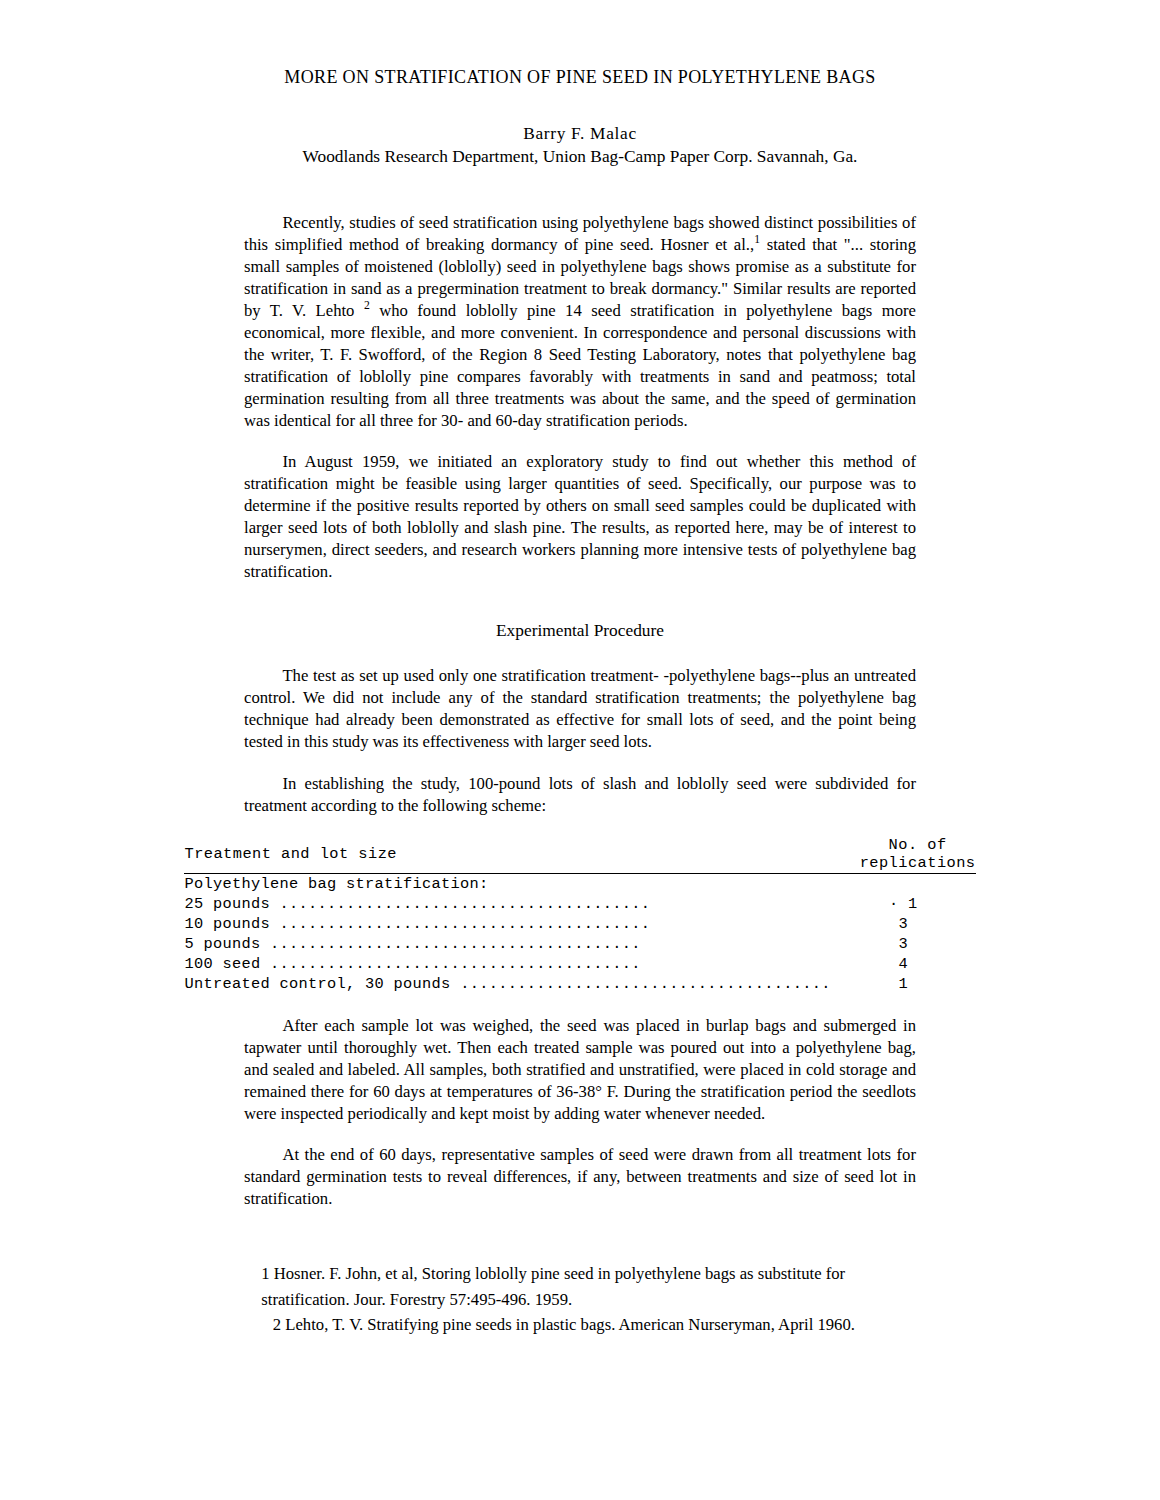MORE ON STRATIFICATION OF PINE SEED IN POLYETHYLENE BAGS
Barry F. Malac
Woodlands Research Department, Union Bag-Camp Paper Corp. Savannah, Ga.
Recently, studies of seed stratification using polyethylene bags showed distinct possibilities of this simplified method of breaking dormancy of pine seed. Hosner et al.,1 stated that "... storing small samples of moistened (loblolly) seed in polyethylene bags shows promise as a substitute for stratification in sand as a pregermination treatment to break dormancy." Similar results are reported by T. V. Lehto 2 who found loblolly pine 14 seed stratification in polyethylene bags more economical, more flexible, and more convenient. In correspondence and personal discussions with the writer, T. F. Swofford, of the Region 8 Seed Testing Laboratory, notes that polyethylene bag stratification of loblolly pine compares favorably with treatments in sand and peatmoss; total germination resulting from all three treatments was about the same, and the speed of germination was identical for all three for 30- and 60-day stratification periods.
In August 1959, we initiated an exploratory study to find out whether this method of stratification might be feasible using larger quantities of seed. Specifically, our purpose was to determine if the positive results reported by others on small seed samples could be duplicated with larger seed lots of both loblolly and slash pine. The results, as reported here, may be of interest to nurserymen, direct seeders, and research workers planning more intensive tests of polyethylene bag stratification.
Experimental Procedure
The test as set up used only one stratification treatment- -polyethylene bags--plus an untreated control. We did not include any of the standard stratification treatments; the polyethylene bag technique had already been demonstrated as effective for small lots of seed, and the point being tested in this study was its effectiveness with larger seed lots.
In establishing the study, 100-pound lots of slash and loblolly seed were subdivided for treatment according to the following scheme:
| Treatment and lot size | No. of replications |
| --- | --- |
| Polyethylene bag stratification: | |
| 25 pounds ....................................... | · 1 |
| 10 pounds ....................................... | 3 |
| 5 pounds ....................................... | 3 |
| 100 seed ....................................... | 4 |
| Untreated control, 30 pounds ....................................... | 1 |
After each sample lot was weighed, the seed was placed in burlap bags and submerged in tapwater until thoroughly wet. Then each treated sample was poured out into a polyethylene bag, and sealed and labeled. All samples, both stratified and unstratified, were placed in cold storage and remained there for 60 days at temperatures of 36-38° F. During the stratification period the seedlots were inspected periodically and kept moist by adding water whenever needed.
At the end of 60 days, representative samples of seed were drawn from all treatment lots for standard germination tests to reveal differences, if any, between treatments and size of seed lot in stratification.
1 Hosner. F. John, et al, Storing loblolly pine seed in polyethylene bags as substitute for
stratification. Jour. Forestry 57:495-496. 1959.
2 Lehto, T. V. Stratifying pine seeds in plastic bags. American Nurseryman, April 1960.